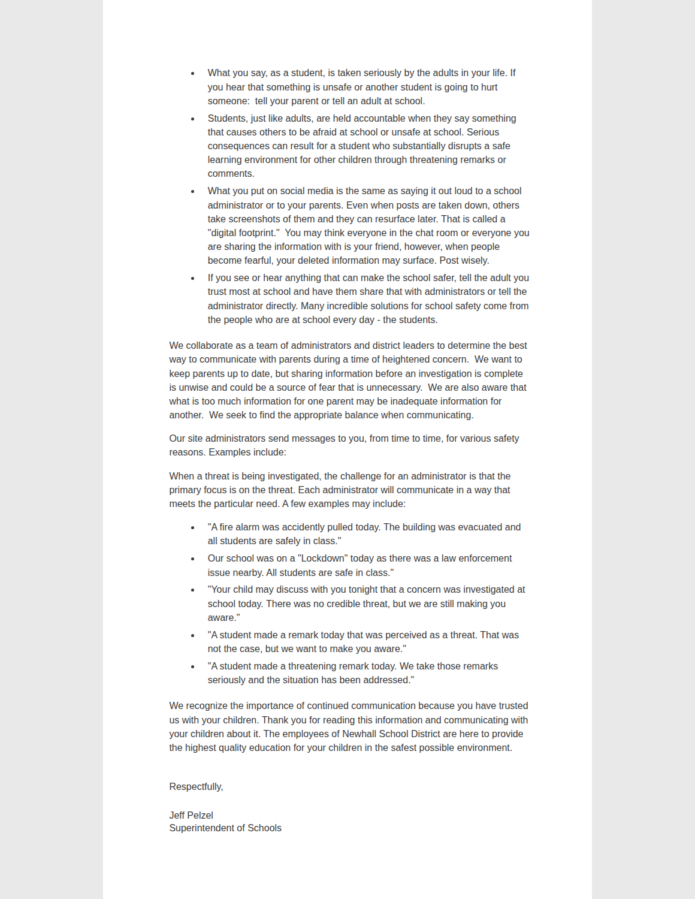What you say, as a student, is taken seriously by the adults in your life. If you hear that something is unsafe or another student is going to hurt someone: tell your parent or tell an adult at school.
Students, just like adults, are held accountable when they say something that causes others to be afraid at school or unsafe at school. Serious consequences can result for a student who substantially disrupts a safe learning environment for other children through threatening remarks or comments.
What you put on social media is the same as saying it out loud to a school administrator or to your parents. Even when posts are taken down, others take screenshots of them and they can resurface later. That is called a "digital footprint." You may think everyone in the chat room or everyone you are sharing the information with is your friend, however, when people become fearful, your deleted information may surface. Post wisely.
If you see or hear anything that can make the school safer, tell the adult you trust most at school and have them share that with administrators or tell the administrator directly. Many incredible solutions for school safety come from the people who are at school every day - the students.
We collaborate as a team of administrators and district leaders to determine the best way to communicate with parents during a time of heightened concern. We want to keep parents up to date, but sharing information before an investigation is complete is unwise and could be a source of fear that is unnecessary. We are also aware that what is too much information for one parent may be inadequate information for another. We seek to find the appropriate balance when communicating.
Our site administrators send messages to you, from time to time, for various safety reasons. Examples include:
When a threat is being investigated, the challenge for an administrator is that the primary focus is on the threat. Each administrator will communicate in a way that meets the particular need. A few examples may include:
"A fire alarm was accidently pulled today. The building was evacuated and all students are safely in class."
Our school was on a "Lockdown" today as there was a law enforcement issue nearby. All students are safe in class."
"Your child may discuss with you tonight that a concern was investigated at school today. There was no credible threat, but we are still making you aware."
"A student made a remark today that was perceived as a threat. That was not the case, but we want to make you aware."
"A student made a threatening remark today. We take those remarks seriously and the situation has been addressed."
We recognize the importance of continued communication because you have trusted us with your children. Thank you for reading this information and communicating with your children about it. The employees of Newhall School District are here to provide the highest quality education for your children in the safest possible environment.
Respectfully,
Jeff Pelzel
Superintendent of Schools